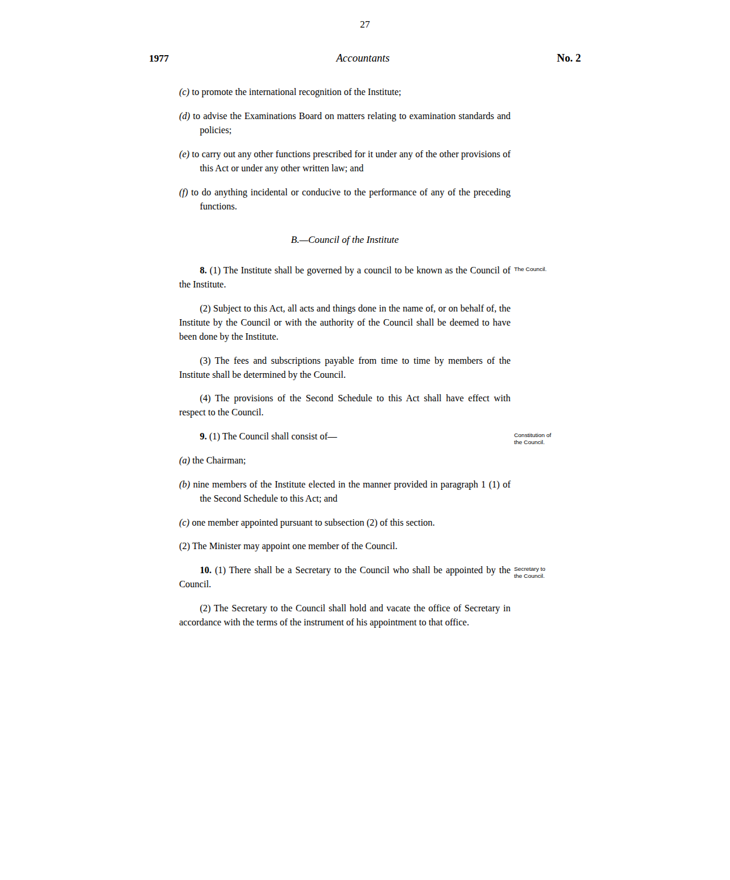27
1977 Accountants No. 2
(c) to promote the international recognition of the Institute;
(d) to advise the Examinations Board on matters relating to examination standards and policies;
(e) to carry out any other functions prescribed for it under any of the other provisions of this Act or under any other written law; and
(f) to do anything incidental or conducive to the performance of any of the preceding functions.
B.—Council of the Institute
The Council.
8. (1) The Institute shall be governed by a council to be known as the Council of the Institute.
(2) Subject to this Act, all acts and things done in the name of, or on behalf of, the Institute by the Council or with the authority of the Council shall be deemed to have been done by the Institute.
(3) The fees and subscriptions payable from time to time by members of the Institute shall be determined by the Council.
(4) The provisions of the Second Schedule to this Act shall have effect with respect to the Council.
Constitution of the Council.
9. (1) The Council shall consist of—
(a) the Chairman;
(b) nine members of the Institute elected in the manner provided in paragraph 1 (1) of the Second Schedule to this Act; and
(c) one member appointed pursuant to subsection (2) of this section.
(2) The Minister may appoint one member of the Council.
Secretary to the Council.
10. (1) There shall be a Secretary to the Council who shall be appointed by the Council.
(2) The Secretary to the Council shall hold and vacate the office of Secretary in accordance with the terms of the instrument of his appointment to that office.